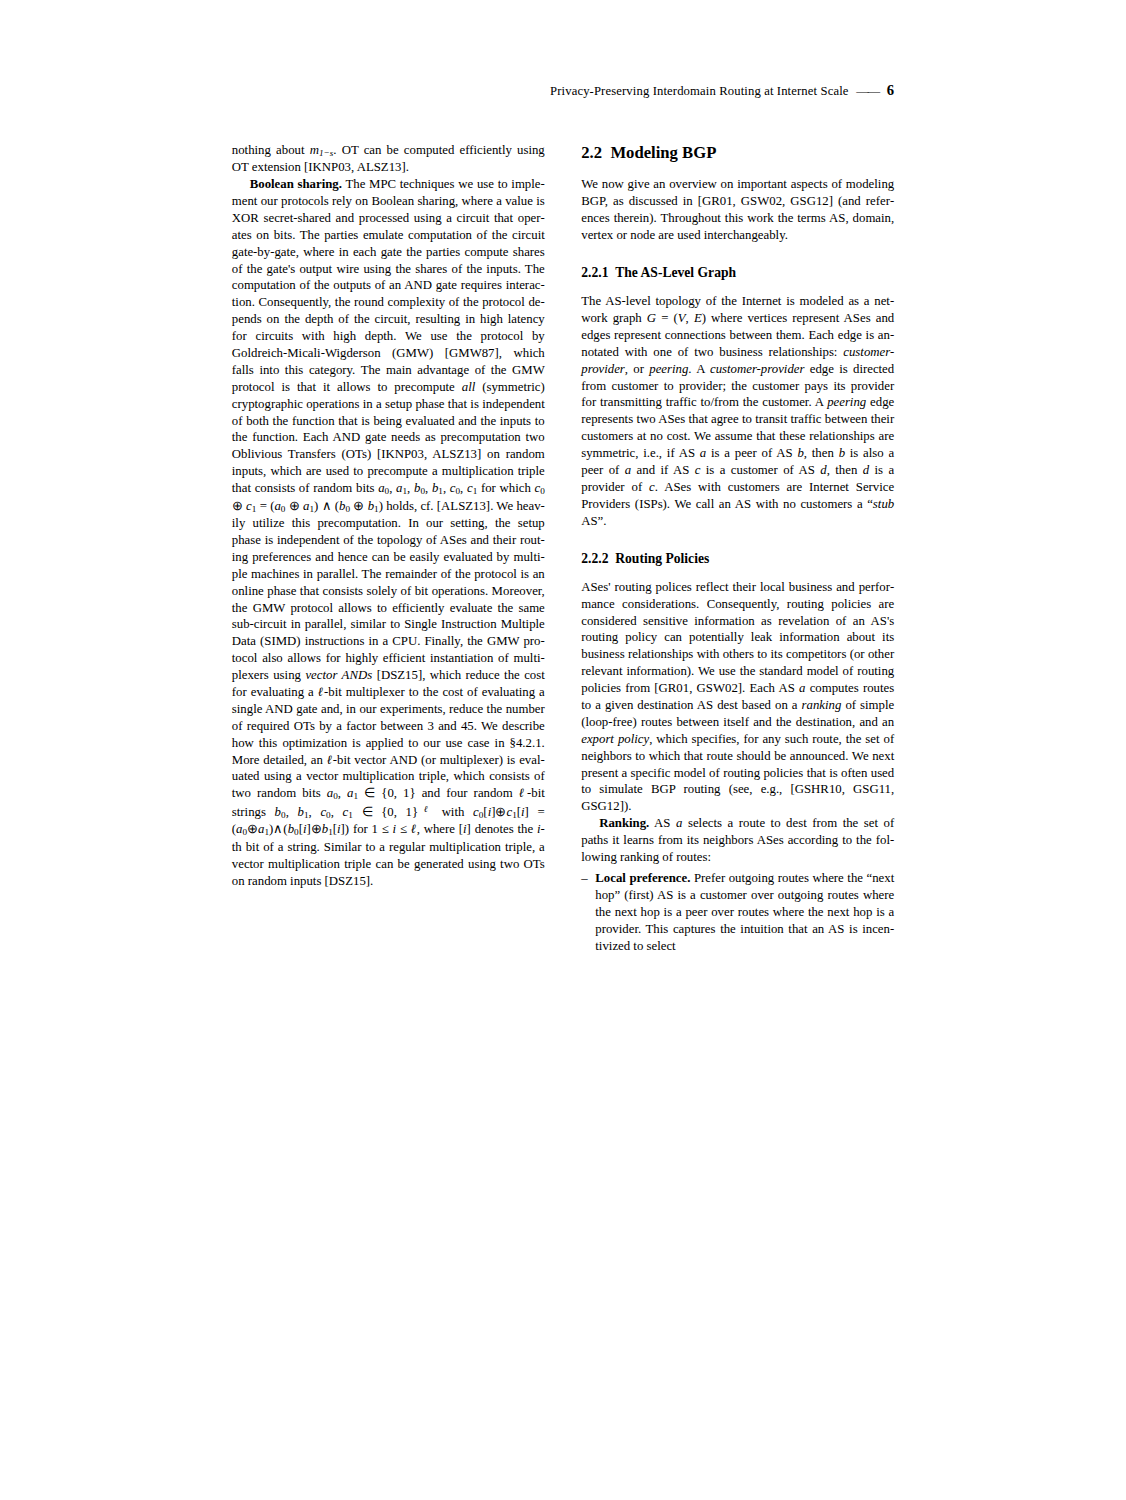Privacy-Preserving Interdomain Routing at Internet Scale —— 6
nothing about m1−s. OT can be computed efficiently using OT extension [IKNP03, ALSZ13].
Boolean sharing. The MPC techniques we use to implement our protocols rely on Boolean sharing, where a value is XOR secret-shared and processed using a circuit that operates on bits. The parties emulate computation of the circuit gate-by-gate, where in each gate the parties compute shares of the gate's output wire using the shares of the inputs. The computation of the outputs of an AND gate requires interaction. Consequently, the round complexity of the protocol depends on the depth of the circuit, resulting in high latency for circuits with high depth. We use the protocol by Goldreich-Micali-Wigderson (GMW) [GMW87], which falls into this category. The main advantage of the GMW protocol is that it allows to precompute all (symmetric) cryptographic operations in a setup phase that is independent of both the function that is being evaluated and the inputs to the function. Each AND gate needs as precomputation two Oblivious Transfers (OTs) [IKNP03, ALSZ13] on random inputs, which are used to precompute a multiplication triple that consists of random bits a0, a1, b0, b1, c0, c1 for which c0 ⊕ c1 = (a0 ⊕ a1) ∧ (b0 ⊕ b1) holds, cf. [ALSZ13]. We heavily utilize this precomputation. In our setting, the setup phase is independent of the topology of ASes and their routing preferences and hence can be easily evaluated by multiple machines in parallel. The remainder of the protocol is an online phase that consists solely of bit operations. Moreover, the GMW protocol allows to efficiently evaluate the same sub-circuit in parallel, similar to Single Instruction Multiple Data (SIMD) instructions in a CPU. Finally, the GMW protocol also allows for highly efficient instantiation of multiplexers using vector ANDs [DSZ15], which reduce the cost for evaluating a ℓ-bit multiplexer to the cost of evaluating a single AND gate and, in our experiments, reduce the number of required OTs by a factor between 3 and 45. We describe how this optimization is applied to our use case in §4.2.1. More detailed, an ℓ-bit vector AND (or multiplexer) is evaluated using a vector multiplication triple, which consists of two random bits a0, a1 ∈ {0, 1} and four random ℓ-bit strings b0, b1, c0, c1 ∈ {0, 1}ℓ with c0[i]⊕c1[i] = (a0⊕a1)∧(b0[i]⊕b1[i]) for 1 ≤ i ≤ ℓ, where [i] denotes the i-th bit of a string. Similar to a regular multiplication triple, a vector multiplication triple can be generated using two OTs on random inputs [DSZ15].
2.2 Modeling BGP
We now give an overview on important aspects of modeling BGP, as discussed in [GR01, GSW02, GSG12] (and references therein). Throughout this work the terms AS, domain, vertex or node are used interchangeably.
2.2.1 The AS-Level Graph
The AS-level topology of the Internet is modeled as a network graph G = (V, E) where vertices represent ASes and edges represent connections between them. Each edge is annotated with one of two business relationships: customer-provider, or peering. A customer-provider edge is directed from customer to provider; the customer pays its provider for transmitting traffic to/from the customer. A peering edge represents two ASes that agree to transit traffic between their customers at no cost. We assume that these relationships are symmetric, i.e., if AS a is a peer of AS b, then b is also a peer of a and if AS c is a customer of AS d, then d is a provider of c. ASes with customers are Internet Service Providers (ISPs). We call an AS with no customers a “stub AS”.
2.2.2 Routing Policies
ASes' routing polices reflect their local business and performance considerations. Consequently, routing policies are considered sensitive information as revelation of an AS's routing policy can potentially leak information about its business relationships with others to its competitors (or other relevant information). We use the standard model of routing policies from [GR01, GSW02]. Each AS a computes routes to a given destination AS dest based on a ranking of simple (loop-free) routes between itself and the destination, and an export policy, which specifies, for any such route, the set of neighbors to which that route should be announced. We next present a specific model of routing policies that is often used to simulate BGP routing (see, e.g., [GSHR10, GSG11, GSG12]).
Ranking. AS a selects a route to dest from the set of paths it learns from its neighbors ASes according to the following ranking of routes:
–
Local preference. Prefer outgoing routes where the “next hop” (first) AS is a customer over outgoing routes where the next hop is a peer over routes where the next hop is a provider. This captures the intuition that an AS is incentivized to select